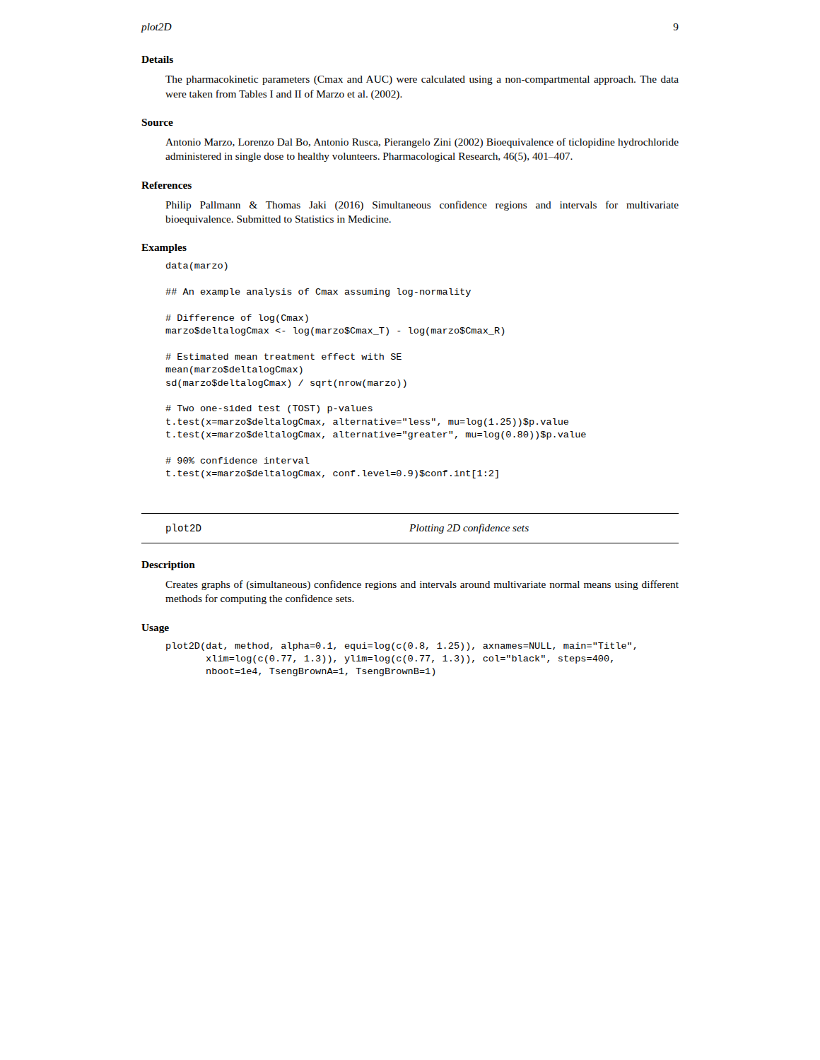plot2D 9
Details
The pharmacokinetic parameters (Cmax and AUC) were calculated using a non-compartmental approach. The data were taken from Tables I and II of Marzo et al. (2002).
Source
Antonio Marzo, Lorenzo Dal Bo, Antonio Rusca, Pierangelo Zini (2002) Bioequivalence of ticlopidine hydrochloride administered in single dose to healthy volunteers. Pharmacological Research, 46(5), 401–407.
References
Philip Pallmann & Thomas Jaki (2016) Simultaneous confidence regions and intervals for multivariate bioequivalence. Submitted to Statistics in Medicine.
Examples
data(marzo)

## An example analysis of Cmax assuming log-normality

# Difference of log(Cmax)
marzo$deltalogCmax <- log(marzo$Cmax_T) - log(marzo$Cmax_R)

# Estimated mean treatment effect with SE
mean(marzo$deltalogCmax)
sd(marzo$deltalogCmax) / sqrt(nrow(marzo))

# Two one-sided test (TOST) p-values
t.test(x=marzo$deltalogCmax, alternative="less", mu=log(1.25))$p.value
t.test(x=marzo$deltalogCmax, alternative="greater", mu=log(0.80))$p.value

# 90% confidence interval
t.test(x=marzo$deltalogCmax, conf.level=0.9)$conf.int[1:2]
plot2D
Plotting 2D confidence sets
Description
Creates graphs of (simultaneous) confidence regions and intervals around multivariate normal means using different methods for computing the confidence sets.
Usage
plot2D(dat, method, alpha=0.1, equi=log(c(0.8, 1.25)), axnames=NULL, main="Title",
       xlim=log(c(0.77, 1.3)), ylim=log(c(0.77, 1.3)), col="black", steps=400,
       nboot=1e4, TsengBrownA=1, TsengBrownB=1)